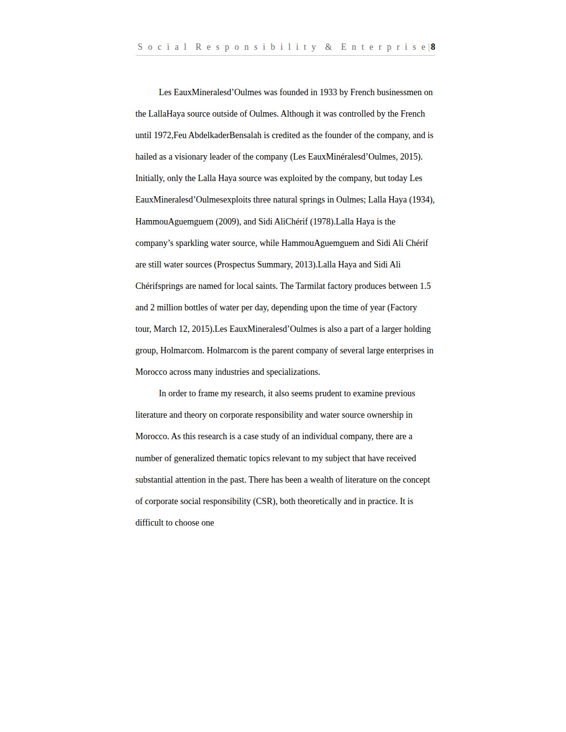S o c i a l R e s p o n s i b i l i t y & E n t e r p r i s e|8
Les EauxMineralesd’Oulmes was founded in 1933 by French businessmen on the LallaHaya source outside of Oulmes. Although it was controlled by the French until 1972,Feu AbdelkaderBensalah is credited as the founder of the company, and is hailed as a visionary leader of the company (Les EauxMinéralesd’Oulmes, 2015). Initially, only the Lalla Haya source was exploited by the company, but today Les EauxMineralesd’Oulmesexploits three natural springs in Oulmes; Lalla Haya (1934), HammouAguemguem (2009), and Sidi AliChérif (1978).Lalla Haya is the company’s sparkling water source, while HammouAguemguem and Sidi Ali Chérif are still water sources (Prospectus Summary, 2013).Lalla Haya and Sidi Ali Chérifsprings are named for local saints. The Tarmilat factory produces between 1.5 and 2 million bottles of water per day, depending upon the time of year (Factory tour, March 12, 2015).Les EauxMineralesd’Oulmes is also a part of a larger holding group, Holmarcom. Holmarcom is the parent company of several large enterprises in Morocco across many industries and specializations.
In order to frame my research, it also seems prudent to examine previous literature and theory on corporate responsibility and water source ownership in Morocco. As this research is a case study of an individual company, there are a number of generalized thematic topics relevant to my subject that have received substantial attention in the past. There has been a wealth of literature on the concept of corporate social responsibility (CSR), both theoretically and in practice. It is difficult to choose one